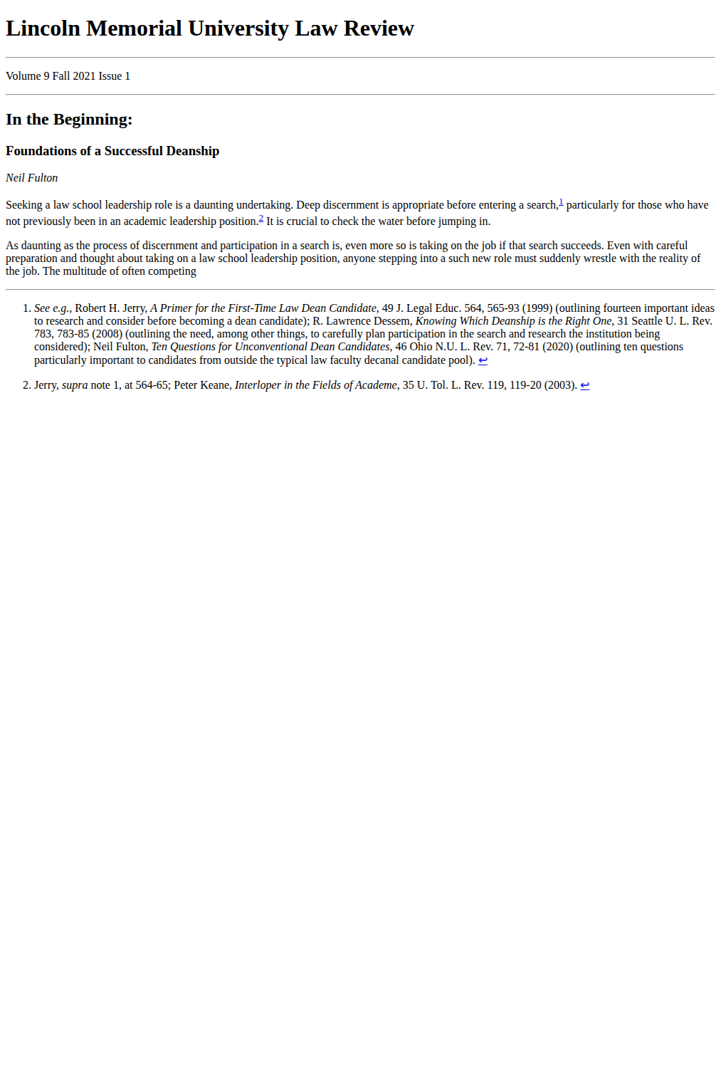Lincoln Memorial University Law Review
Volume 9 Fall 2021 Issue 1
In the Beginning:
Foundations of a Successful Deanship
Neil Fulton
Seeking a law school leadership role is a daunting undertaking. Deep discernment is appropriate before entering a search,1 particularly for those who have not previously been in an academic leadership position.2 It is crucial to check the water before jumping in.
As daunting as the process of discernment and participation in a search is, even more so is taking on the job if that search succeeds. Even with careful preparation and thought about taking on a law school leadership position, anyone stepping into a such new role must suddenly wrestle with the reality of the job. The multitude of often competing
See e.g., Robert H. Jerry, A Primer for the First-Time Law Dean Candidate, 49 J. Legal Educ. 564, 565-93 (1999) (outlining fourteen important ideas to research and consider before becoming a dean candidate); R. Lawrence Dessem, Knowing Which Deanship is the Right One, 31 Seattle U. L. Rev. 783, 783-85 (2008) (outlining the need, among other things, to carefully plan participation in the search and research the institution being considered); Neil Fulton, Ten Questions for Unconventional Dean Candidates, 46 Ohio N.U. L. Rev. 71, 72-81 (2020) (outlining ten questions particularly important to candidates from outside the typical law faculty decanal candidate pool). ↩
Jerry, supra note 1, at 564-65; Peter Keane, Interloper in the Fields of Academe, 35 U. Tol. L. Rev. 119, 119-20 (2003). ↩